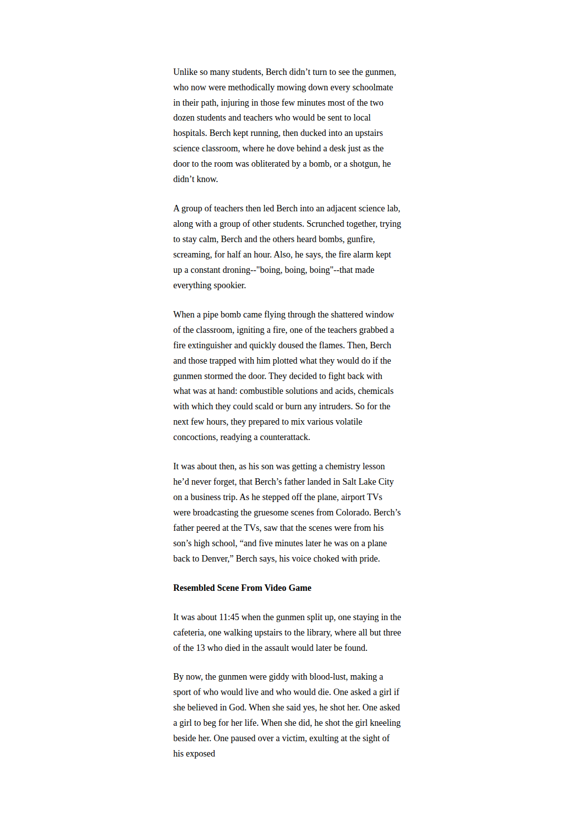Unlike so many students, Berch didn’t turn to see the gunmen, who now were methodically mowing down every schoolmate in their path, injuring in those few minutes most of the two dozen students and teachers who would be sent to local hospitals. Berch kept running, then ducked into an upstairs science classroom, where he dove behind a desk just as the door to the room was obliterated by a bomb, or a shotgun, he didn’t know.
A group of teachers then led Berch into an adjacent science lab, along with a group of other students. Scrunched together, trying to stay calm, Berch and the others heard bombs, gunfire, screaming, for half an hour. Also, he says, the fire alarm kept up a constant droning--"boing, boing, boing"--that made everything spookier.
When a pipe bomb came flying through the shattered window of the classroom, igniting a fire, one of the teachers grabbed a fire extinguisher and quickly doused the flames. Then, Berch and those trapped with him plotted what they would do if the gunmen stormed the door. They decided to fight back with what was at hand: combustible solutions and acids, chemicals with which they could scald or burn any intruders. So for the next few hours, they prepared to mix various volatile concoctions, readying a counterattack.
It was about then, as his son was getting a chemistry lesson he’d never forget, that Berch’s father landed in Salt Lake City on a business trip. As he stepped off the plane, airport TVs were broadcasting the gruesome scenes from Colorado. Berch’s father peered at the TVs, saw that the scenes were from his son’s high school, “and five minutes later he was on a plane back to Denver,” Berch says, his voice choked with pride.
Resembled Scene From Video Game
It was about 11:45 when the gunmen split up, one staying in the cafeteria, one walking upstairs to the library, where all but three of the 13 who died in the assault would later be found.
By now, the gunmen were giddy with blood-lust, making a sport of who would live and who would die. One asked a girl if she believed in God. When she said yes, he shot her. One asked a girl to beg for her life. When she did, he shot the girl kneeling beside her. One paused over a victim, exulting at the sight of his exposed